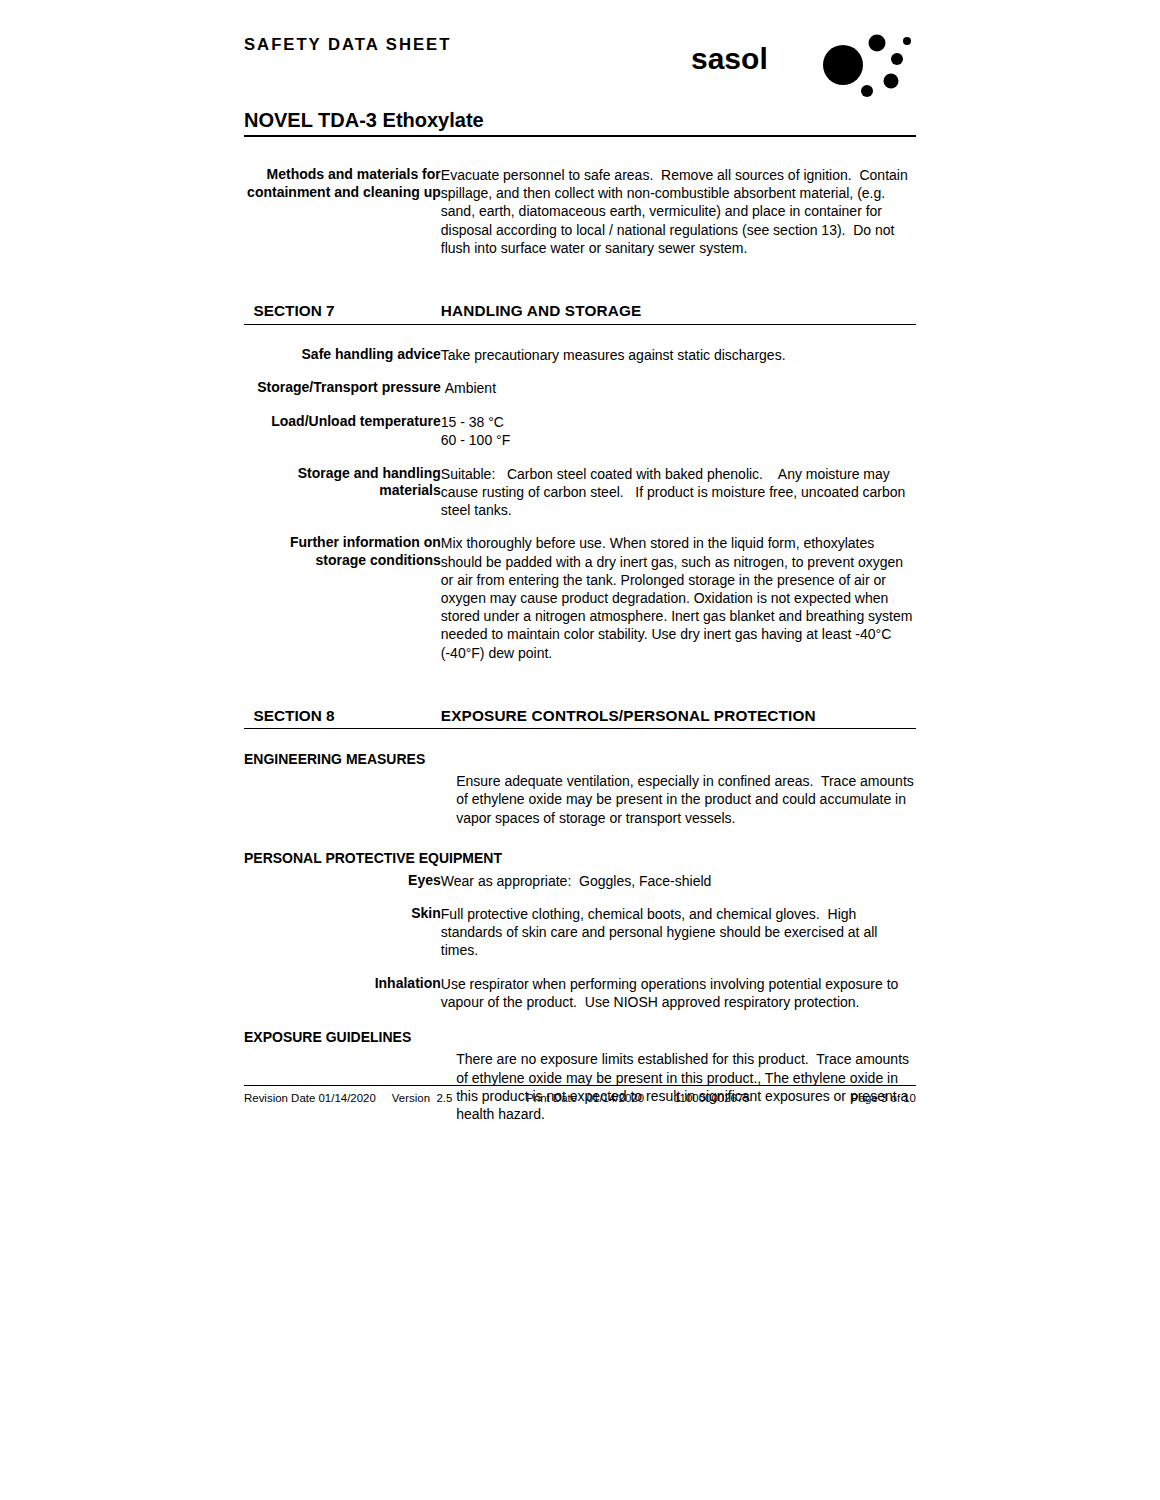sasol
SAFETY DATA SHEET
NOVEL TDA-3 Ethoxylate
| Methods and materials for containment and cleaning up | Evacuate personnel to safe areas. Remove all sources of ignition. Contain spillage, and then collect with non-combustible absorbent material, (e.g. sand, earth, diatomaceous earth, vermiculite) and place in container for disposal according to local / national regulations (see section 13). Do not flush into surface water or sanitary sewer system. |
SECTION 7 HANDLING AND STORAGE
| Safe handling advice | Take precautionary measures against static discharges. |
| Storage/Transport pressure | Ambient |
| Load/Unload temperature | 15 - 38 °C 60 - 100 °F |
| Storage and handling materials | Suitable: Carbon steel coated with baked phenolic. Any moisture may cause rusting of carbon steel. If product is moisture free, uncoated carbon steel tanks. |
| Further information on storage conditions | Mix thoroughly before use. When stored in the liquid form, ethoxylates should be padded with a dry inert gas, such as nitrogen, to prevent oxygen or air from entering the tank. Prolonged storage in the presence of air or oxygen may cause product degradation. Oxidation is not expected when stored under a nitrogen atmosphere. Inert gas blanket and breathing system needed to maintain color stability. Use dry inert gas having at least -40°C (-40°F) dew point. |
SECTION 8 EXPOSURE CONTROLS/PERSONAL PROTECTION
ENGINEERING MEASURES
Ensure adequate ventilation, especially in confined areas. Trace amounts of ethylene oxide may be present in the product and could accumulate in vapor spaces of storage or transport vessels.
PERSONAL PROTECTIVE EQUIPMENT
| Eyes | Wear as appropriate: Goggles, Face-shield |
| Skin | Full protective clothing, chemical boots, and chemical gloves. High standards of skin care and personal hygiene should be exercised at all times. |
| Inhalation | Use respirator when performing operations involving potential exposure to vapour of the product. Use NIOSH approved respiratory protection. |
EXPOSURE GUIDELINES
There are no exposure limits established for this product. Trace amounts of ethylene oxide may be present in this product., The ethylene oxide in this product is not expected to result in significant exposures or present a health hazard.
| Revision Date 01/14/2020 | Version 2.5 | Print Date 01/14/2020 | 110000002675 | Page 3 of 10 |